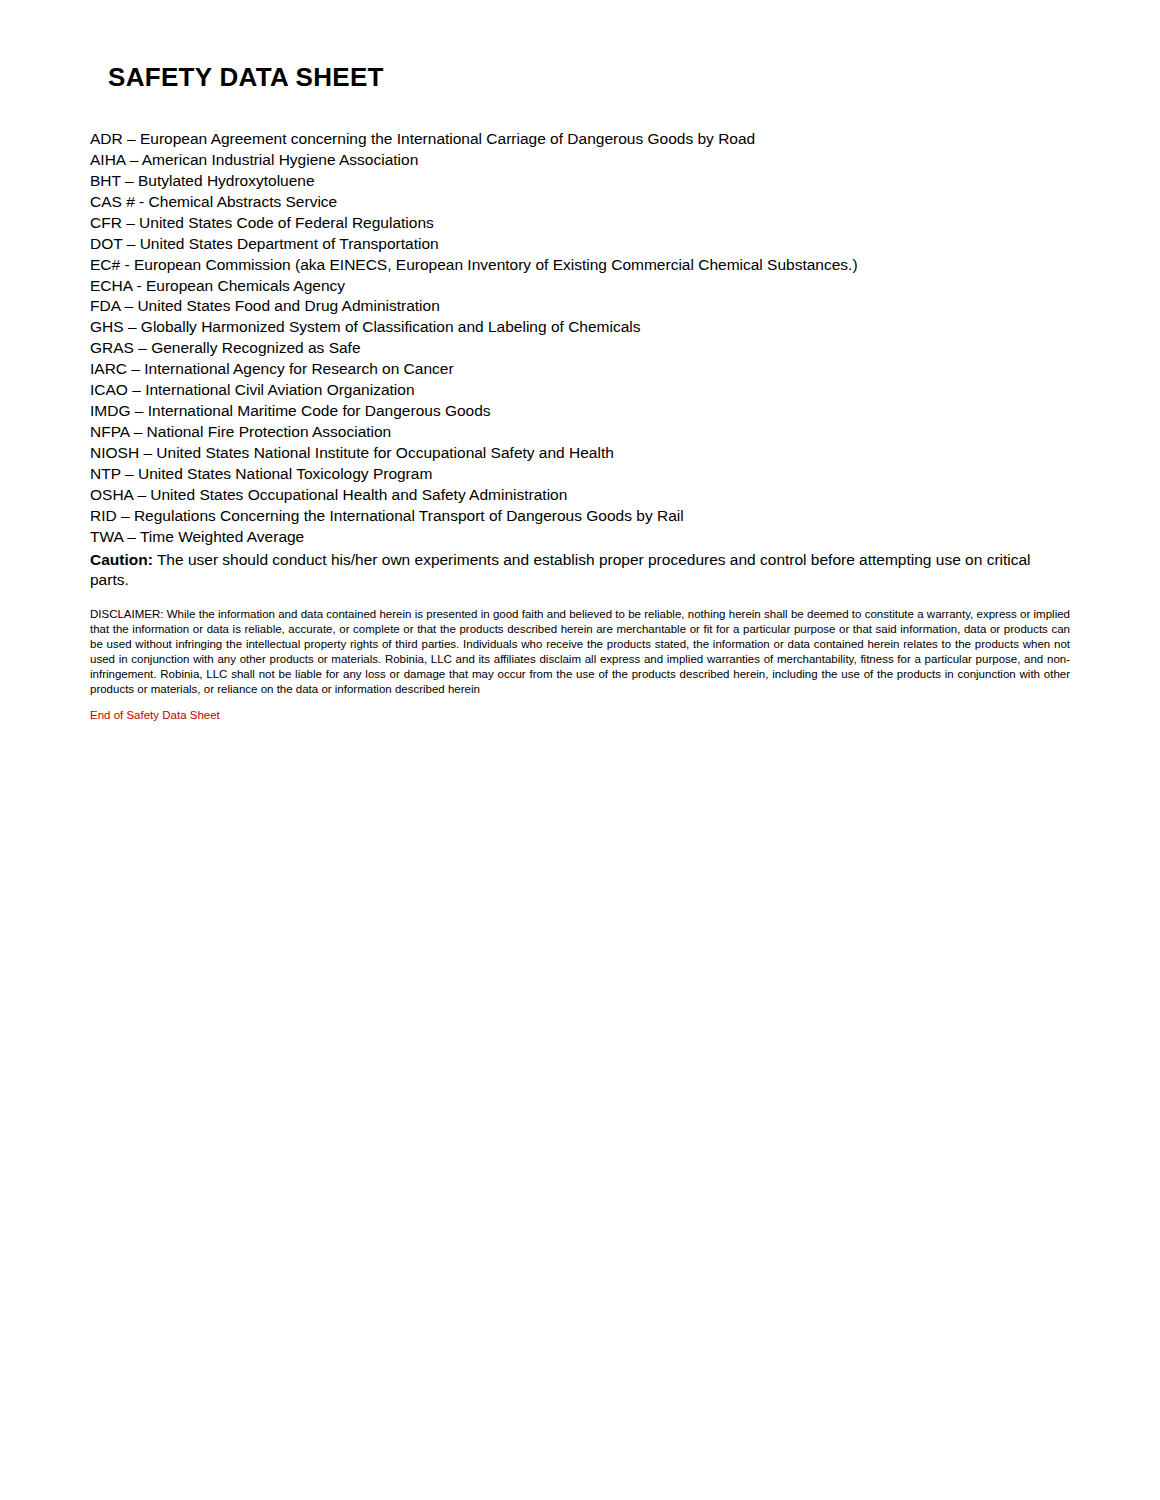SAFETY DATA SHEET
ADR – European Agreement concerning the International Carriage of Dangerous Goods by Road
AIHA – American Industrial Hygiene Association
BHT – Butylated Hydroxytoluene
CAS # - Chemical Abstracts Service
CFR – United States Code of Federal Regulations
DOT – United States Department of Transportation
EC# - European Commission (aka EINECS, European Inventory of Existing Commercial Chemical Substances.)
ECHA - European Chemicals Agency
FDA – United States Food and Drug Administration
GHS – Globally Harmonized System of Classification and Labeling of Chemicals
GRAS – Generally Recognized as Safe
IARC – International Agency for Research on Cancer
ICAO – International Civil Aviation Organization
IMDG – International Maritime Code for Dangerous Goods
NFPA – National Fire Protection Association
NIOSH – United States National Institute for Occupational Safety and Health
NTP – United States National Toxicology Program
OSHA – United States Occupational Health and Safety Administration
RID – Regulations Concerning the International Transport of Dangerous Goods by Rail
TWA – Time Weighted Average
Caution: The user should conduct his/her own experiments and establish proper procedures and control before attempting use on critical parts.
DISCLAIMER: While the information and data contained herein is presented in good faith and believed to be reliable, nothing herein shall be deemed to constitute a warranty, express or implied that the information or data is reliable, accurate, or complete or that the products described herein are merchantable or fit for a particular purpose or that said information, data or products can be used without infringing the intellectual property rights of third parties. Individuals who receive the products stated, the information or data contained herein relates to the products when not used in conjunction with any other products or materials. Robinia, LLC and its affiliates disclaim all express and implied warranties of merchantability, fitness for a particular purpose, and non-infringement. Robinia, LLC shall not be liable for any loss or damage that may occur from the use of the products described herein, including the use of the products in conjunction with other products or materials, or reliance on the data or information described herein
End of Safety Data Sheet